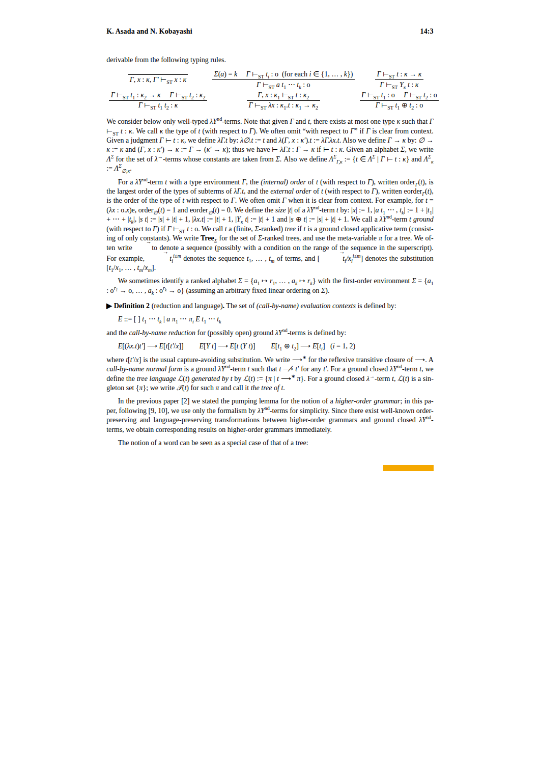K. Asada and N. Kobayashi 14:3
derivable from the following typing rules.
| Γ , x : κ , Γ′ ⊢ ST x : κ | Σ ( a ) = k Γ ⊢ ST t i : o (for each i ∈ {1, … , k }) Γ ⊢ ST a t 1 ⋯ t k : o | Γ ⊢ ST t : κ → κ Γ ⊢ ST Y κ t : κ |
| Γ ⊢ ST t 1 : κ 2 → κ Γ ⊢ ST t 2 : κ 2 Γ ⊢ ST t 1 t 2 : κ | Γ , x : κ 1 ⊢ ST t : κ 2 Γ ⊢ ST λx : κ 1 . t : κ 1 → κ 2 | Γ ⊢ ST t 1 : o Γ ⊢ ST t 2 : o Γ ⊢ ST t 1 ⊕ t 2 : o |
We consider below only well-typed λYnd-terms. Note that given Γ and t, there exists at most one type κ such that Γ ⊢ST t : κ. We call κ the type of t (with respect to Γ). We often omit “with respect to Γ” if Γ is clear from context. Given a judgment Γ ⊢ t : κ, we define λΓ.t by: λ∅.t := t and λ(Γ, x : κ′).t := λΓ.λx.t. Also we define Γ → κ by: ∅ → κ := κ and (Γ, x : κ′) → κ := Γ → (κ′ → κ); thus we have ⊢ λΓ.t : Γ → κ if ⊢ t : κ. Given an alphabet Σ, we write ΛΣ for the set of λ→-terms whose constants are taken from Σ. Also we define ΛΣΓ,κ := {t ∈ ΛΣ | Γ ⊢ t : κ} and ΛΣκ := ΛΣ∅,κ.
For a λYnd-term t with a type environment Γ, the (internal) order of t (with respect to Γ), written orderΓ(t), is the largest order of the types of subterms of λΓ.t, and the external order of t (with respect to Γ), written eorderΓ(t), is the order of the type of t with respect to Γ. We often omit Γ when it is clear from context. For example, for t = (λx : o.x)e, order∅(t) = 1 and eorder∅(t) = 0. We define the size |t| of a λYnd-term t by: |x| := 1, |a t1 ⋯ , tk| := 1 + |t1| + ⋯ + |tk|, |s t| := |s| + |t| + 1, |λx.t| := |t| + 1, |Yκ t| := |t| + 1 and |s ⊕ t| := |s| + |t| + 1. We call a λYnd-term t ground (with respect to Γ) if Γ ⊢ST t : o. We call t a (finite, Σ-ranked) tree if t is a ground closed applicative term (consisting of only constants). We write TreeΣ for the set of Σ-ranked trees, and use the meta-variable π for a tree. We often write to denote a sequence (possibly with a condition on the range of the sequence in the superscript). For example, tii≤m denotes the sequence t1, … , tm of terms, and [ti/xii≤m] denotes the substitution [t1/x1, … , tm/xm].
We sometimes identify a ranked alphabet Σ = {a1 ↦ r1, … , ak ↦ rk} with the first-order environment Σ = {a1 : or1 → o, … , ak : ork → o} (assuming an arbitrary fixed linear ordering on Σ).
▶ Definition 2 (reduction and language). The set of (call-by-name) evaluation contexts is defined by:
E ::= [ ] t1 ⋯ tk | a π1 ⋯ πi E t1 ⋯ tk
and the call-by-name reduction for (possibly open) ground λYnd-terms is defined by:
E[(λx.t)t′] ⟶ E[t[t′/x]] E[Y t] ⟶ E[t (Y t)] E[t1 ⊕ t2] ⟶ E[ti] (i = 1, 2)
where t[t′/x] is the usual capture-avoiding substitution. We write ⟶∗ for the reflexive transitive closure of ⟶. A call-by-name normal form is a ground λYnd-term t such that t ⟶̸ t′ for any t′. For a ground closed λYnd-term t, we define the tree language ℒ(t) generated by t by ℒ(t) := {π | t ⟶∗ π}. For a ground closed λ→-term t, ℒ(t) is a singleton set {π}; we write 𝒯(t) for such π and call it the tree of t.
In the previous paper [2] we stated the pumping lemma for the notion of a higher-order grammar; in this paper, following [9, 10], we use only the formalism by λYnd-terms for simplicity. Since there exist well-known order-preserving and language-preserving transformations between higher-order grammars and ground closed λYnd-terms, we obtain corresponding results on higher-order grammars immediately.
The notion of a word can be seen as a special case of that of a tree: